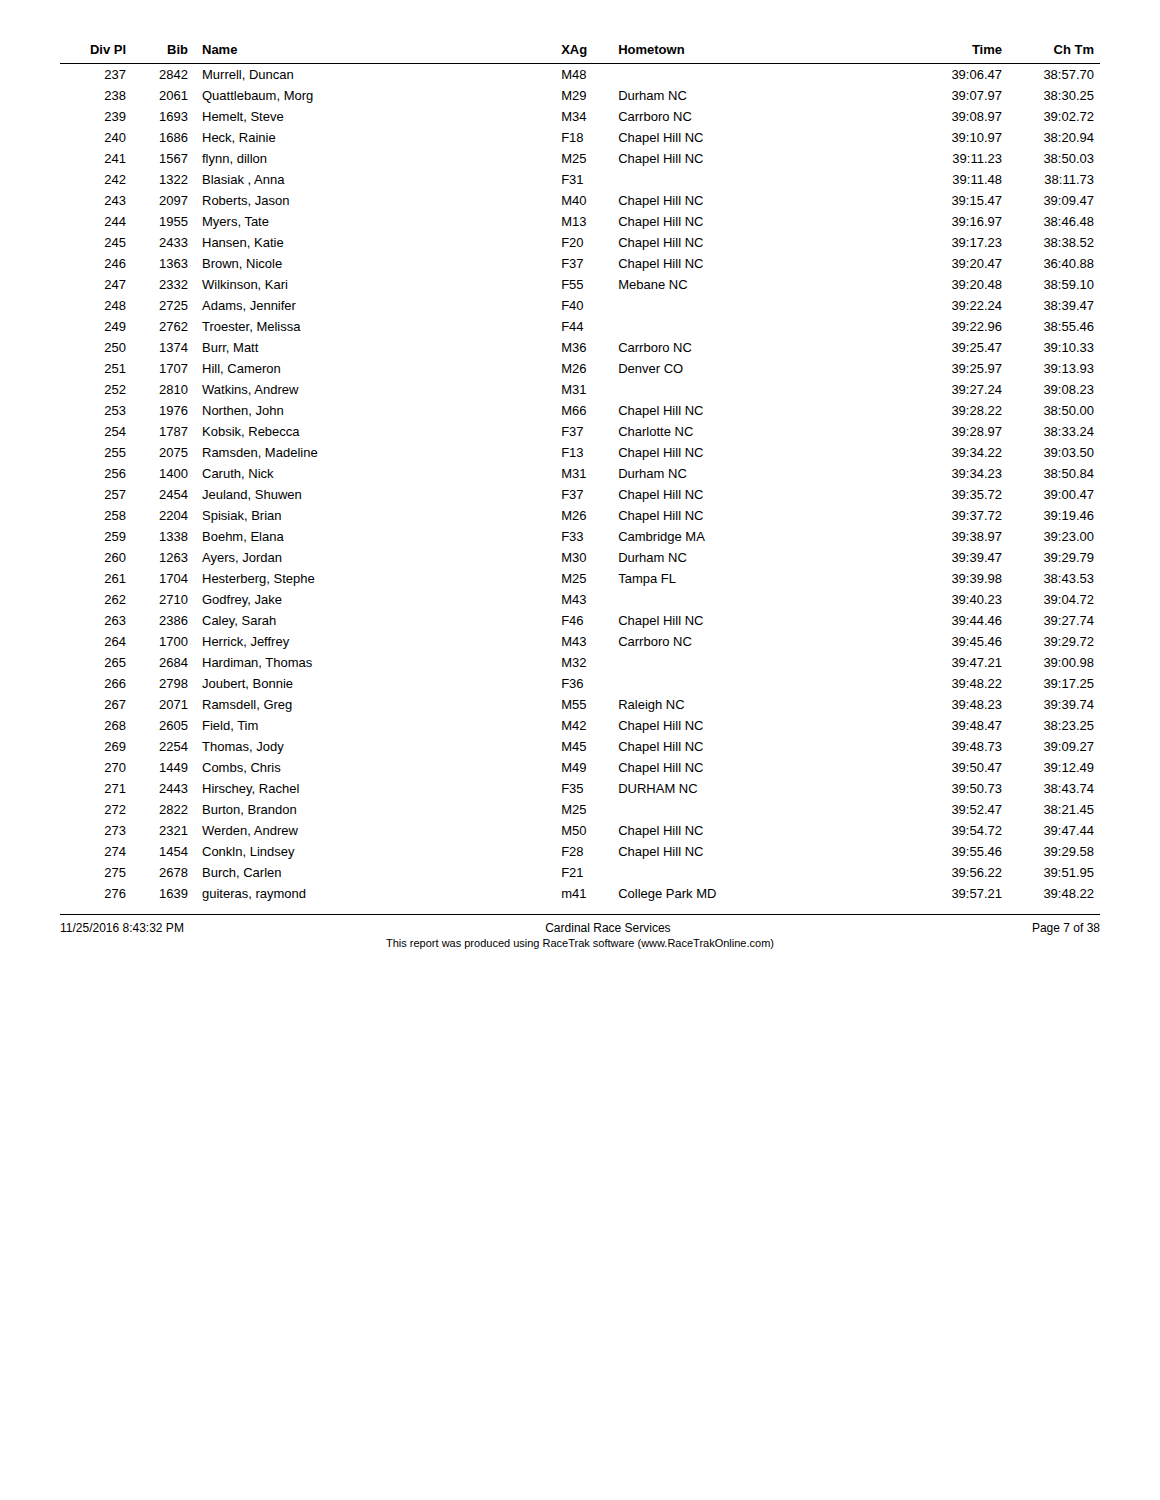| Div Pl | Bib | Name | XAg | Hometown | Time | Ch Tm |
| --- | --- | --- | --- | --- | --- | --- |
| 237 | 2842 | Murrell, Duncan | M48 | | 39:06.47 | 38:57.70 |
| 238 | 2061 | Quattlebaum, Morg | M29 | Durham NC | 39:07.97 | 38:30.25 |
| 239 | 1693 | Hemelt, Steve | M34 | Carrboro NC | 39:08.97 | 39:02.72 |
| 240 | 1686 | Heck, Rainie | F18 | Chapel Hill NC | 39:10.97 | 38:20.94 |
| 241 | 1567 | flynn, dillon | M25 | Chapel Hill NC | 39:11.23 | 38:50.03 |
| 242 | 1322 | Blasiak , Anna | F31 | | 39:11.48 | 38:11.73 |
| 243 | 2097 | Roberts, Jason | M40 | Chapel Hill NC | 39:15.47 | 39:09.47 |
| 244 | 1955 | Myers, Tate | M13 | Chapel Hill NC | 39:16.97 | 38:46.48 |
| 245 | 2433 | Hansen, Katie | F20 | Chapel Hill NC | 39:17.23 | 38:38.52 |
| 246 | 1363 | Brown, Nicole | F37 | Chapel Hill NC | 39:20.47 | 36:40.88 |
| 247 | 2332 | Wilkinson, Kari | F55 | Mebane NC | 39:20.48 | 38:59.10 |
| 248 | 2725 | Adams, Jennifer | F40 | | 39:22.24 | 38:39.47 |
| 249 | 2762 | Troester, Melissa | F44 | | 39:22.96 | 38:55.46 |
| 250 | 1374 | Burr, Matt | M36 | Carrboro NC | 39:25.47 | 39:10.33 |
| 251 | 1707 | Hill, Cameron | M26 | Denver CO | 39:25.97 | 39:13.93 |
| 252 | 2810 | Watkins, Andrew | M31 | | 39:27.24 | 39:08.23 |
| 253 | 1976 | Northen, John | M66 | Chapel Hill NC | 39:28.22 | 38:50.00 |
| 254 | 1787 | Kobsik, Rebecca | F37 | Charlotte NC | 39:28.97 | 38:33.24 |
| 255 | 2075 | Ramsden, Madeline | F13 | Chapel Hill NC | 39:34.22 | 39:03.50 |
| 256 | 1400 | Caruth, Nick | M31 | Durham NC | 39:34.23 | 38:50.84 |
| 257 | 2454 | Jeuland, Shuwen | F37 | Chapel Hill NC | 39:35.72 | 39:00.47 |
| 258 | 2204 | Spisiak, Brian | M26 | Chapel Hill NC | 39:37.72 | 39:19.46 |
| 259 | 1338 | Boehm, Elana | F33 | Cambridge MA | 39:38.97 | 39:23.00 |
| 260 | 1263 | Ayers, Jordan | M30 | Durham NC | 39:39.47 | 39:29.79 |
| 261 | 1704 | Hesterberg, Stephe | M25 | Tampa FL | 39:39.98 | 38:43.53 |
| 262 | 2710 | Godfrey, Jake | M43 | | 39:40.23 | 39:04.72 |
| 263 | 2386 | Caley, Sarah | F46 | Chapel Hill NC | 39:44.46 | 39:27.74 |
| 264 | 1700 | Herrick, Jeffrey | M43 | Carrboro NC | 39:45.46 | 39:29.72 |
| 265 | 2684 | Hardiman, Thomas | M32 | | 39:47.21 | 39:00.98 |
| 266 | 2798 | Joubert, Bonnie | F36 | | 39:48.22 | 39:17.25 |
| 267 | 2071 | Ramsdell, Greg | M55 | Raleigh NC | 39:48.23 | 39:39.74 |
| 268 | 2605 | Field, Tim | M42 | Chapel Hill NC | 39:48.47 | 38:23.25 |
| 269 | 2254 | Thomas, Jody | M45 | Chapel Hill NC | 39:48.73 | 39:09.27 |
| 270 | 1449 | Combs, Chris | M49 | Chapel Hill NC | 39:50.47 | 39:12.49 |
| 271 | 2443 | Hirschey, Rachel | F35 | DURHAM NC | 39:50.73 | 38:43.74 |
| 272 | 2822 | Burton, Brandon | M25 | | 39:52.47 | 38:21.45 |
| 273 | 2321 | Werden, Andrew | M50 | Chapel Hill NC | 39:54.72 | 39:47.44 |
| 274 | 1454 | Conkln, Lindsey | F28 | Chapel Hill NC | 39:55.46 | 39:29.58 |
| 275 | 2678 | Burch, Carlen | F21 | | 39:56.22 | 39:51.95 |
| 276 | 1639 | guiteras, raymond | m41 | College Park MD | 39:57.21 | 39:48.22 |
11/25/2016 8:43:32 PM
Cardinal Race Services
Page 7 of 38
This report was produced using RaceTrak software (www.RaceTrakOnline.com)